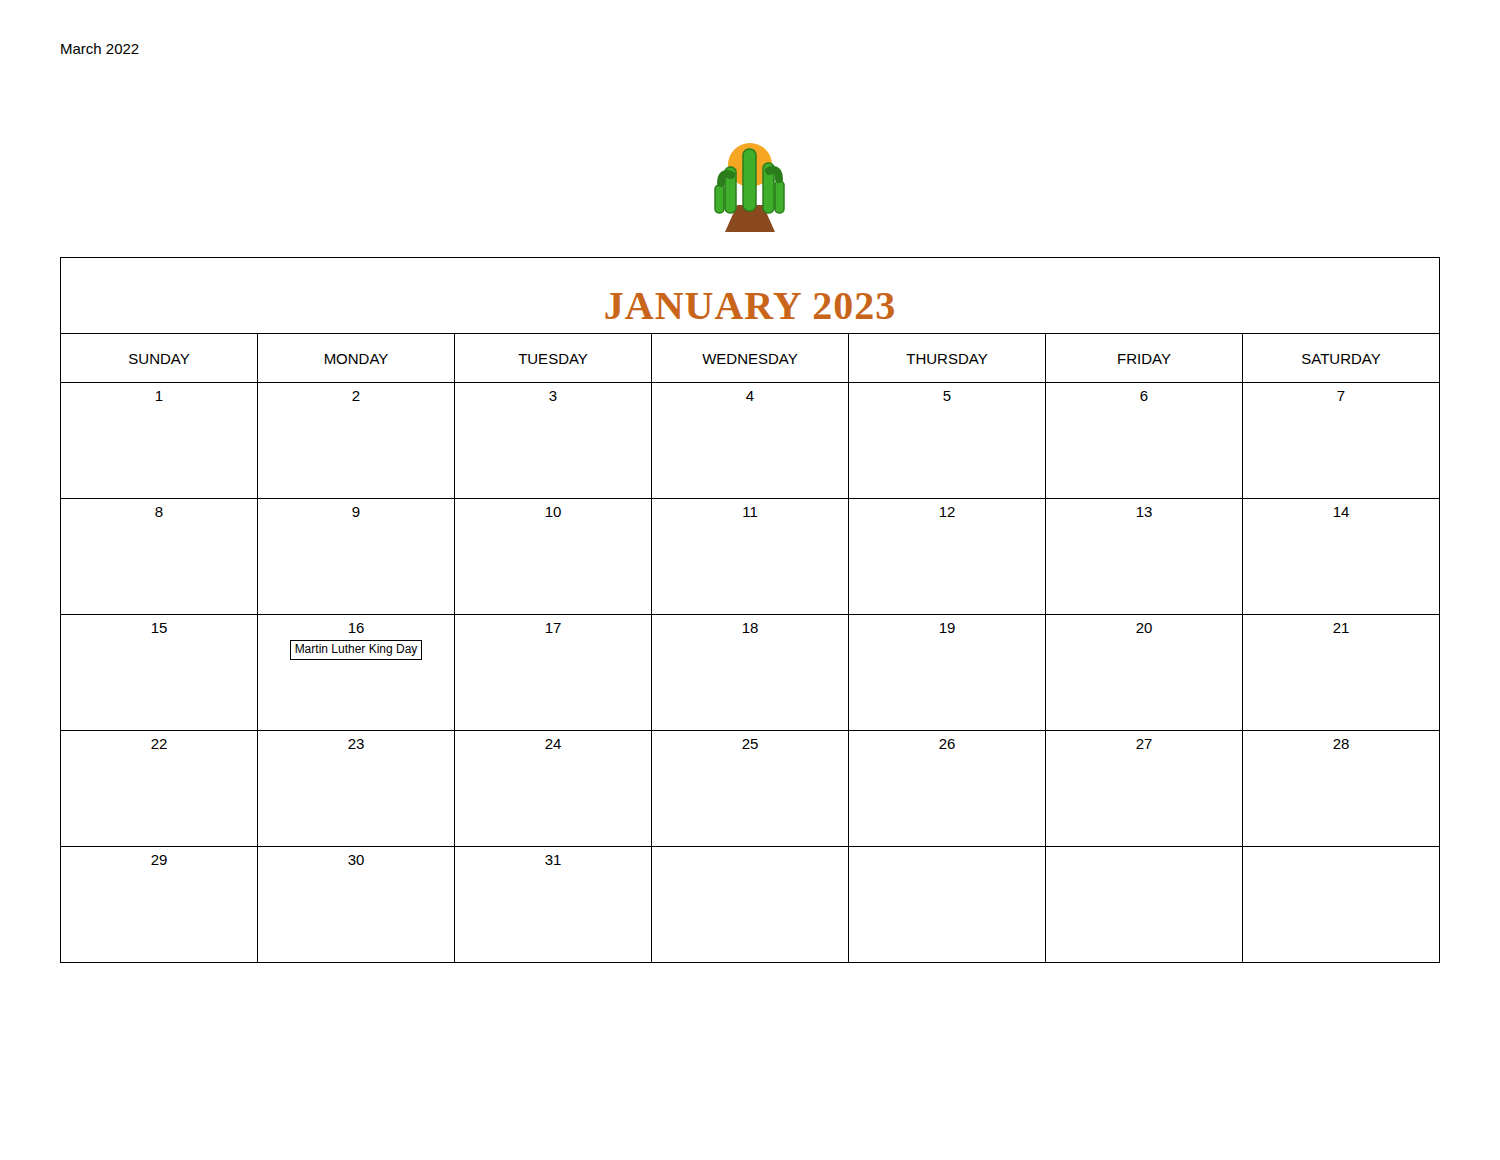March 2022
| JANUARY 2023 |
| SUNDAY | MONDAY | TUESDAY | WEDNESDAY | THURSDAY | FRIDAY | SATURDAY |
| 1 | 2 | 3 | 4 | 5 | 6 | 7 |
| 8 | 9 | 10 | 11 | 12 | 13 | 14 |
| 15 | 16 Martin Luther King Day | 17 | 18 | 19 | 20 | 21 |
| 22 | 23 | 24 | 25 | 26 | 27 | 28 |
| 29 | 30 | 31 | | | | |